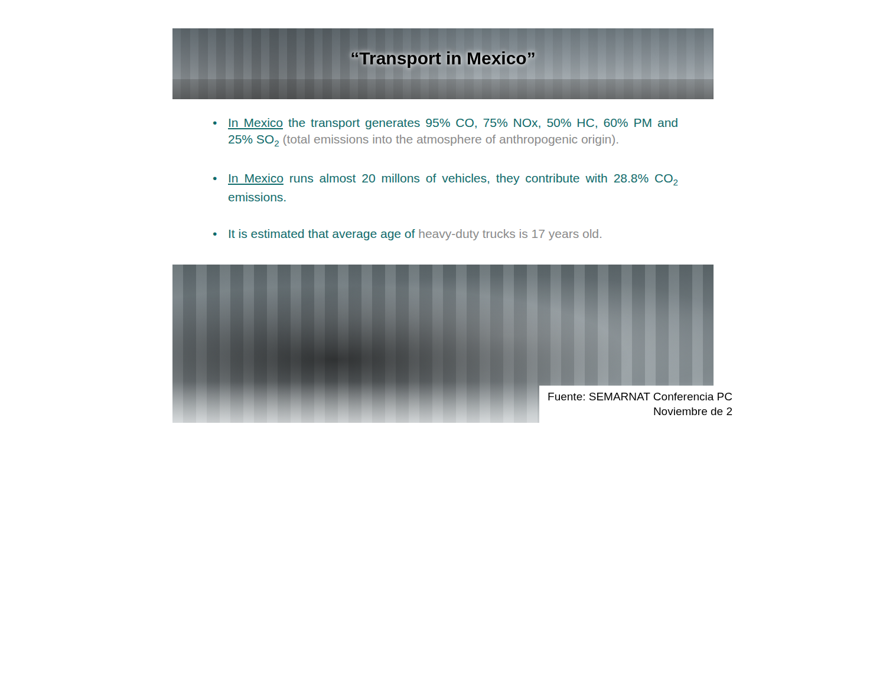“Transport in Mexico”
In Mexico the transport generates 95% CO, 75% NOx, 50% HC, 60% PM and 25% SO2 (total emissions into the atmosphere of anthropogenic origin).
In Mexico runs almost 20 millons of vehicles, they contribute with 28.8% CO2 emissions.
It is estimated that average age of heavy-duty trucks is 17 years old.
Fuente: SEMARNAT Conferencia PC
Noviembre de 2